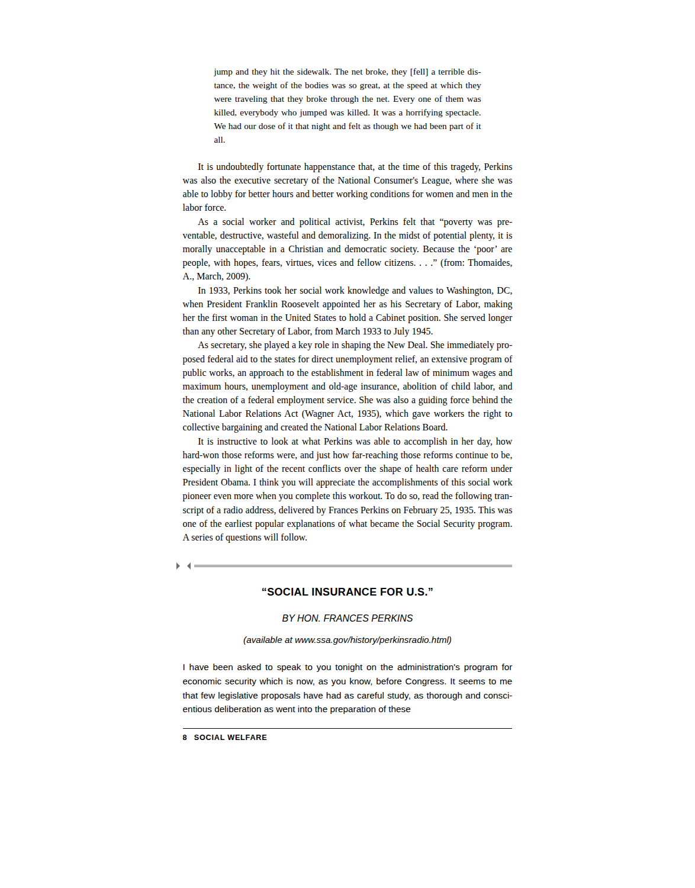jump and they hit the sidewalk. The net broke, they [fell] a terrible distance, the weight of the bodies was so great, at the speed at which they were traveling that they broke through the net. Every one of them was killed, everybody who jumped was killed. It was a horrifying spectacle. We had our dose of it that night and felt as though we had been part of it all.
It is undoubtedly fortunate happenstance that, at the time of this tragedy, Perkins was also the executive secretary of the National Consumer's League, where she was able to lobby for better hours and better working conditions for women and men in the labor force.
As a social worker and political activist, Perkins felt that “poverty was preventable, destructive, wasteful and demoralizing. In the midst of potential plenty, it is morally unacceptable in a Christian and democratic society. Because the ‘poor’ are people, with hopes, fears, virtues, vices and fellow citizens. . . .” (from: Thomaides, A., March, 2009).
In 1933, Perkins took her social work knowledge and values to Washington, DC, when President Franklin Roosevelt appointed her as his Secretary of Labor, making her the first woman in the United States to hold a Cabinet position. She served longer than any other Secretary of Labor, from March 1933 to July 1945.
As secretary, she played a key role in shaping the New Deal. She immediately proposed federal aid to the states for direct unemployment relief, an extensive program of public works, an approach to the establishment in federal law of minimum wages and maximum hours, unemployment and old-age insurance, abolition of child labor, and the creation of a federal employment service. She was also a guiding force behind the National Labor Relations Act (Wagner Act, 1935), which gave workers the right to collective bargaining and created the National Labor Relations Board.
It is instructive to look at what Perkins was able to accomplish in her day, how hard-won those reforms were, and just how far-reaching those reforms continue to be, especially in light of the recent conflicts over the shape of health care reform under President Obama. I think you will appreciate the accomplishments of this social work pioneer even more when you complete this workout. To do so, read the following transcript of a radio address, delivered by Frances Perkins on February 25, 1935. This was one of the earliest popular explanations of what became the Social Security program. A series of questions will follow.
“SOCIAL INSURANCE FOR U.S.”
BY HON. FRANCES PERKINS
(available at www.ssa.gov/history/perkinsradio.html)
I have been asked to speak to you tonight on the administration's program for economic security which is now, as you know, before Congress. It seems to me that few legislative proposals have had as careful study, as thorough and conscientious deliberation as went into the preparation of these
8 SOCIAL WELFARE